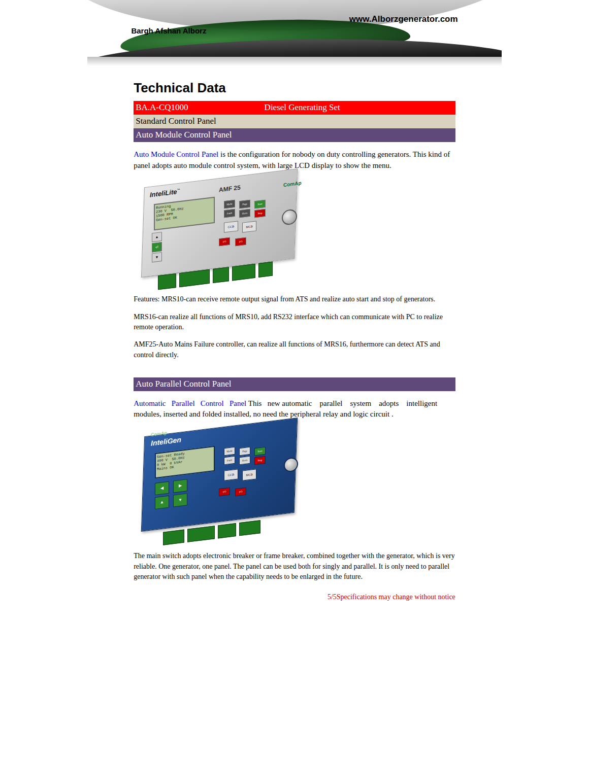Bargh Afshan Alborz
www.Alborzgenerator.com
Technical Data
BA.A-CQ1000 Diesel Generating Set
Standard Control Panel
Auto Module Control Panel
Auto Module Control Panel is the configuration for nobody on duty controlling generators. This kind of panel adopts auto module control system, with large LCD display to show the menu.
InteliLite™
AMF 25
ComAp
Running
230 V 50.0Hz
1500 RPM
Gen-set OK
Mode
Page
Start
Fault
Horn
Stop
GCB
MCB
▲
⏎
▼
I/O
I/O
Features: MRS10-can receive remote output signal from ATS and realize auto start and stop of generators.
MRS16-can realize all functions of MRS10, add RS232 interface which can communicate with PC to realize remote operation.
AMF25-Auto Mains Failure controller, can realize all functions of MRS16, furthermore can detect ATS and control directly.
Auto Parallel Control Panel
Automatic Parallel Control Panel This new automatic parallel system adopts intelligent modules, inserted and folded installed, no need the peripheral relay and logic circuit .
ComAp
InteliGen
Gen-set Ready
400 V 50.0Hz
0 kW 0 kVAr
Mains OK
Mode
Page
Start
Fault
Horn
Stop
GCB
MCB
◀
▶
▲
▼
I/O
I/O
The main switch adopts electronic breaker or frame breaker, combined together with the generator, which is very reliable. One generator, one panel. The panel can be used both for singly and parallel. It is only need to parallel generator with such panel when the capability needs to be enlarged in the future.
5/5 Specifications may change without notice